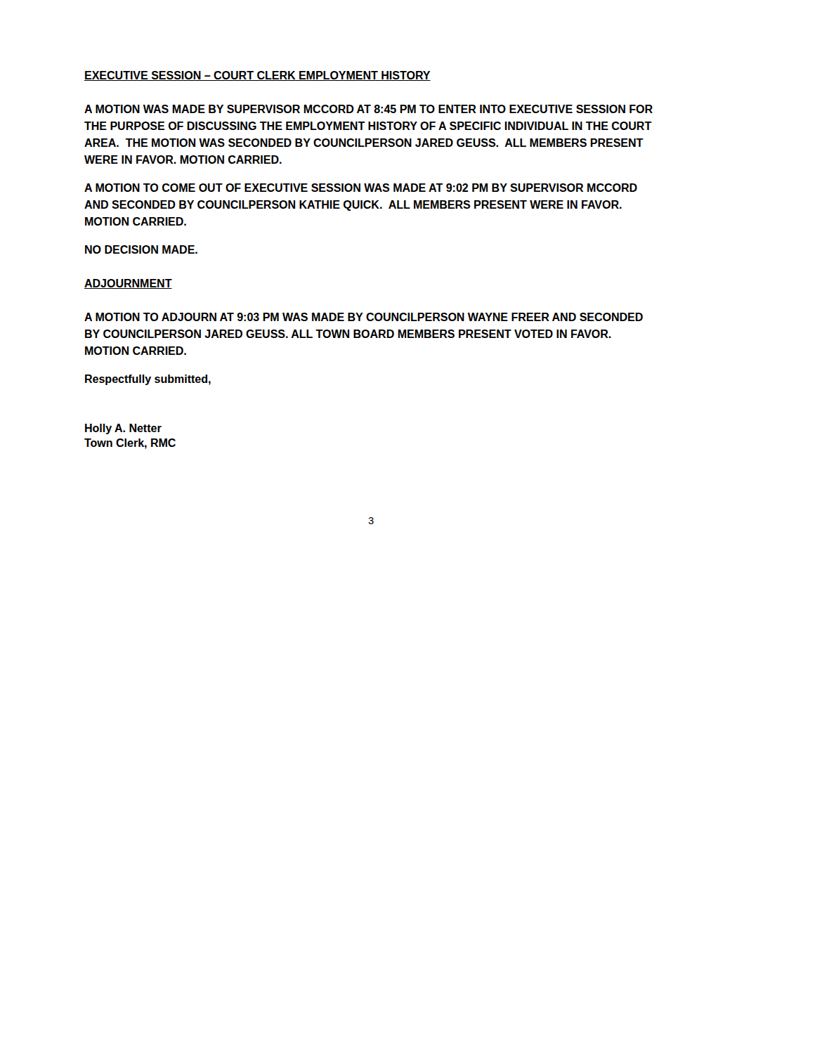EXECUTIVE SESSION – COURT CLERK EMPLOYMENT HISTORY
A MOTION WAS MADE BY SUPERVISOR MCCORD AT 8:45 PM TO ENTER INTO EXECUTIVE SESSION FOR THE PURPOSE OF DISCUSSING THE EMPLOYMENT HISTORY OF A SPECIFIC INDIVIDUAL IN THE COURT AREA. THE MOTION WAS SECONDED BY COUNCILPERSON JARED GEUSS. ALL MEMBERS PRESENT WERE IN FAVOR. MOTION CARRIED.
A MOTION TO COME OUT OF EXECUTIVE SESSION WAS MADE AT 9:02 PM BY SUPERVISOR MCCORD AND SECONDED BY COUNCILPERSON KATHIE QUICK. ALL MEMBERS PRESENT WERE IN FAVOR. MOTION CARRIED.
NO DECISION MADE.
ADJOURNMENT
A MOTION TO ADJOURN AT 9:03 PM WAS MADE BY COUNCILPERSON WAYNE FREER AND SECONDED BY COUNCILPERSON JARED GEUSS. ALL TOWN BOARD MEMBERS PRESENT VOTED IN FAVOR. MOTION CARRIED.
Respectfully submitted,
Holly A. Netter
Town Clerk, RMC
3